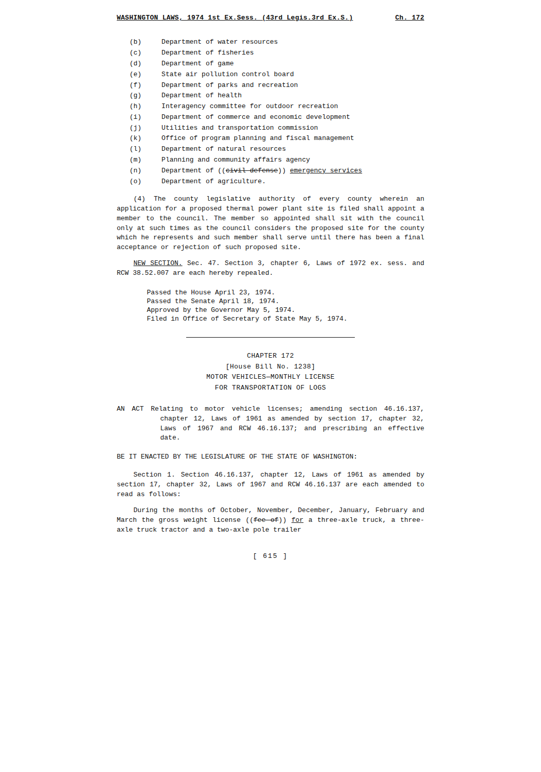WASHINGTON LAWS, 1974 1st Ex.Sess. (43rd Legis.3rd Ex.S.) Ch. 172
(b) Department of water resources
(c) Department of fisheries
(d) Department of game
(e) State air pollution control board
(f) Department of parks and recreation
(g) Department of health
(h) Interagency committee for outdoor recreation
(i) Department of commerce and economic development
(j) Utilities and transportation commission
(k) Office of program planning and fiscal management
(l) Department of natural resources
(m) Planning and community affairs agency
(n) Department of ((civil defense)) emergency services
(o) Department of agriculture.
(4) The county legislative authority of every county wherein an application for a proposed thermal power plant site is filed shall appoint a member to the council. The member so appointed shall sit with the council only at such times as the council considers the proposed site for the county which he represents and such member shall serve until there has been a final acceptance or rejection of such proposed site.
NEW SECTION. Sec. 47. Section 3, chapter 6, Laws of 1972 ex. sess. and RCW 38.52.007 are each hereby repealed.
Passed the House April 23, 1974.
Passed the Senate April 18, 1974.
Approved by the Governor May 5, 1974.
Filed in Office of Secretary of State May 5, 1974.
CHAPTER 172
[House Bill No. 1238]
MOTOR VEHICLES—MONTHLY LICENSE
FOR TRANSPORTATION OF LOGS
AN ACT Relating to motor vehicle licenses; amending section 46.16.137, chapter 12, Laws of 1961 as amended by section 17, chapter 32, Laws of 1967 and RCW 46.16.137; and prescribing an effective date.
BE IT ENACTED BY THE LEGISLATURE OF THE STATE OF WASHINGTON:
Section 1. Section 46.16.137, chapter 12, Laws of 1961 as amended by section 17, chapter 32, Laws of 1967 and RCW 46.16.137 are each amended to read as follows:
During the months of October, November, December, January, February and March the gross weight license ((fee of)) for a three-axle truck, a three-axle truck tractor and a two-axle pole trailer
[ 615 ]